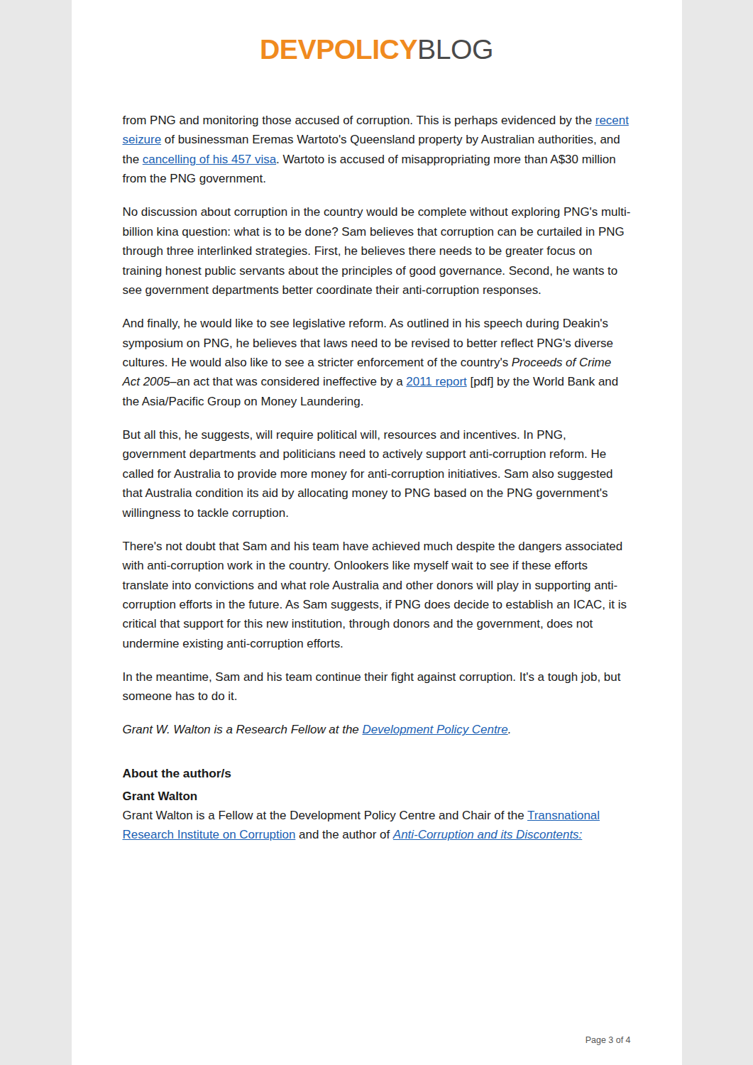DEV POLICY BLOG
from PNG and monitoring those accused of corruption. This is perhaps evidenced by the recent seizure of businessman Eremas Wartoto's Queensland property by Australian authorities, and the cancelling of his 457 visa. Wartoto is accused of misappropriating more than A$30 million from the PNG government.
No discussion about corruption in the country would be complete without exploring PNG's multi-billion kina question: what is to be done? Sam believes that corruption can be curtailed in PNG through three interlinked strategies. First, he believes there needs to be greater focus on training honest public servants about the principles of good governance. Second, he wants to see government departments better coordinate their anti-corruption responses.
And finally, he would like to see legislative reform. As outlined in his speech during Deakin's symposium on PNG, he believes that laws need to be revised to better reflect PNG's diverse cultures. He would also like to see a stricter enforcement of the country's Proceeds of Crime Act 2005–an act that was considered ineffective by a 2011 report [pdf] by the World Bank and the Asia/Pacific Group on Money Laundering.
But all this, he suggests, will require political will, resources and incentives. In PNG, government departments and politicians need to actively support anti-corruption reform. He called for Australia to provide more money for anti-corruption initiatives. Sam also suggested that Australia condition its aid by allocating money to PNG based on the PNG government's willingness to tackle corruption.
There's not doubt that Sam and his team have achieved much despite the dangers associated with anti-corruption work in the country. Onlookers like myself wait to see if these efforts translate into convictions and what role Australia and other donors will play in supporting anti-corruption efforts in the future. As Sam suggests, if PNG does decide to establish an ICAC, it is critical that support for this new institution, through donors and the government, does not undermine existing anti-corruption efforts.
In the meantime, Sam and his team continue their fight against corruption. It's a tough job, but someone has to do it.
Grant W. Walton is a Research Fellow at the Development Policy Centre.
About the author/s
Grant Walton
Grant Walton is a Fellow at the Development Policy Centre and Chair of the Transnational Research Institute on Corruption and the author of Anti-Corruption and its Discontents:
Page 3 of 4